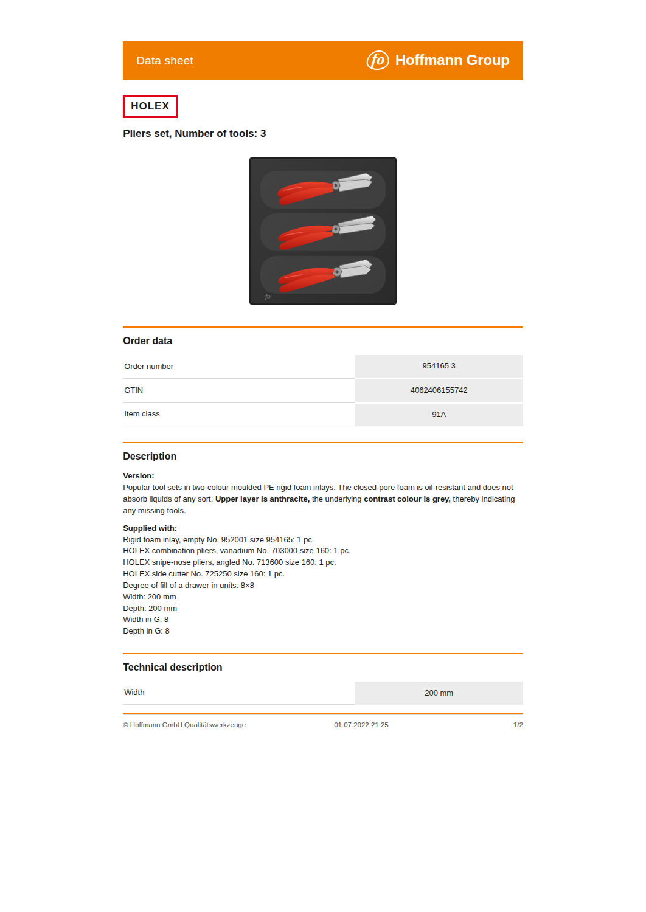Data sheet
fo Hoffmann Group
HOLEX
Pliers set, Number of tools: 3
fo
Order data
| Order number | 954165 3 |
| GTIN | 4062406155742 |
| Item class | 91A |
Description
Version:
Popular tool sets in two-colour moulded PE rigid foam inlays. The closed-pore foam is oil-resistant and does not absorb liquids of any sort. Upper layer is anthracite, the underlying contrast colour is grey, thereby indicating any missing tools.
Supplied with:
Rigid foam inlay, empty No. 952001 size 954165: 1 pc.
HOLEX combination pliers, vanadium No. 703000 size 160: 1 pc.
HOLEX snipe-nose pliers, angled No. 713600 size 160: 1 pc.
HOLEX side cutter No. 725250 size 160: 1 pc.
Degree of fill of a drawer in units: 8×8
Width: 200 mm
Depth: 200 mm
Width in G: 8
Depth in G: 8
Technical description
| Width | 200 mm |
© Hoffmann GmbH Qualitätswerkzeuge
01.07.2022 21:25
1/2